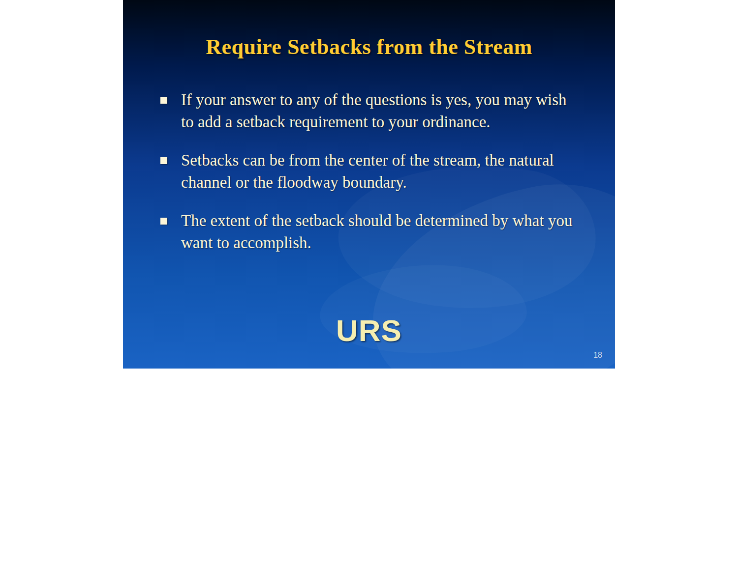Require Setbacks from the Stream
If your answer to any of the questions is yes, you may wish to add a setback requirement to your ordinance.
Setbacks can be from the center of the stream, the natural channel or the floodway boundary.
The extent of the setback should be determined by what you want to accomplish.
URS
18